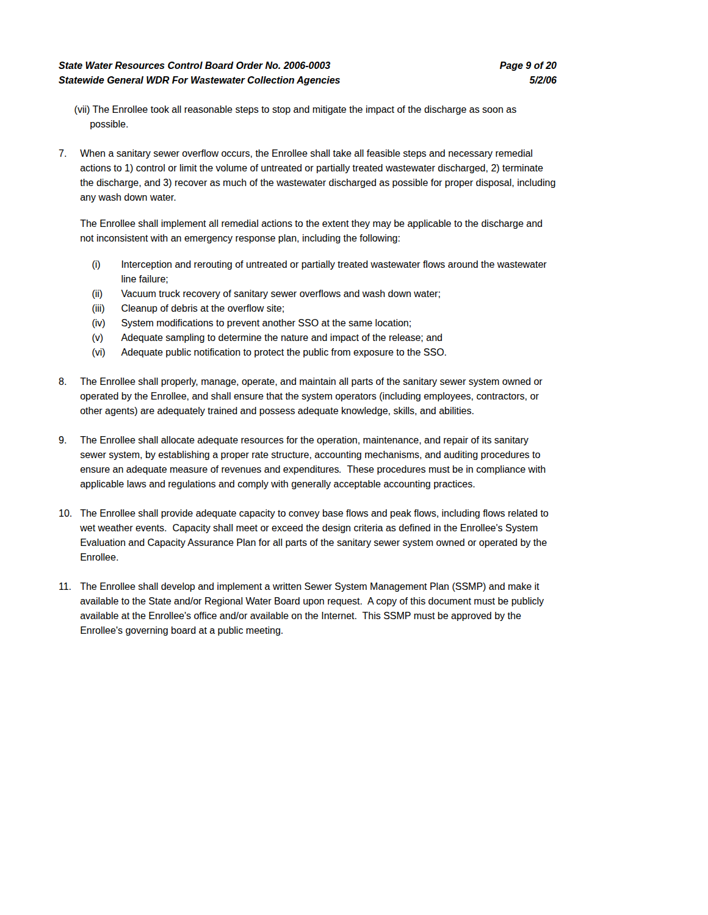State Water Resources Control Board Order No. 2006-0003
Statewide General WDR For Wastewater Collection Agencies
Page 9 of 20
5/2/06
(vii) The Enrollee took all reasonable steps to stop and mitigate the impact of the discharge as soon as possible.
7. When a sanitary sewer overflow occurs, the Enrollee shall take all feasible steps and necessary remedial actions to 1) control or limit the volume of untreated or partially treated wastewater discharged, 2) terminate the discharge, and 3) recover as much of the wastewater discharged as possible for proper disposal, including any wash down water.
The Enrollee shall implement all remedial actions to the extent they may be applicable to the discharge and not inconsistent with an emergency response plan, including the following:
(i) Interception and rerouting of untreated or partially treated wastewater flows around the wastewater line failure;
(ii) Vacuum truck recovery of sanitary sewer overflows and wash down water;
(iii) Cleanup of debris at the overflow site;
(iv) System modifications to prevent another SSO at the same location;
(v) Adequate sampling to determine the nature and impact of the release; and
(vi) Adequate public notification to protect the public from exposure to the SSO.
8. The Enrollee shall properly, manage, operate, and maintain all parts of the sanitary sewer system owned or operated by the Enrollee, and shall ensure that the system operators (including employees, contractors, or other agents) are adequately trained and possess adequate knowledge, skills, and abilities.
9. The Enrollee shall allocate adequate resources for the operation, maintenance, and repair of its sanitary sewer system, by establishing a proper rate structure, accounting mechanisms, and auditing procedures to ensure an adequate measure of revenues and expenditures. These procedures must be in compliance with applicable laws and regulations and comply with generally acceptable accounting practices.
10. The Enrollee shall provide adequate capacity to convey base flows and peak flows, including flows related to wet weather events. Capacity shall meet or exceed the design criteria as defined in the Enrollee's System Evaluation and Capacity Assurance Plan for all parts of the sanitary sewer system owned or operated by the Enrollee.
11. The Enrollee shall develop and implement a written Sewer System Management Plan (SSMP) and make it available to the State and/or Regional Water Board upon request. A copy of this document must be publicly available at the Enrollee's office and/or available on the Internet. This SSMP must be approved by the Enrollee's governing board at a public meeting.